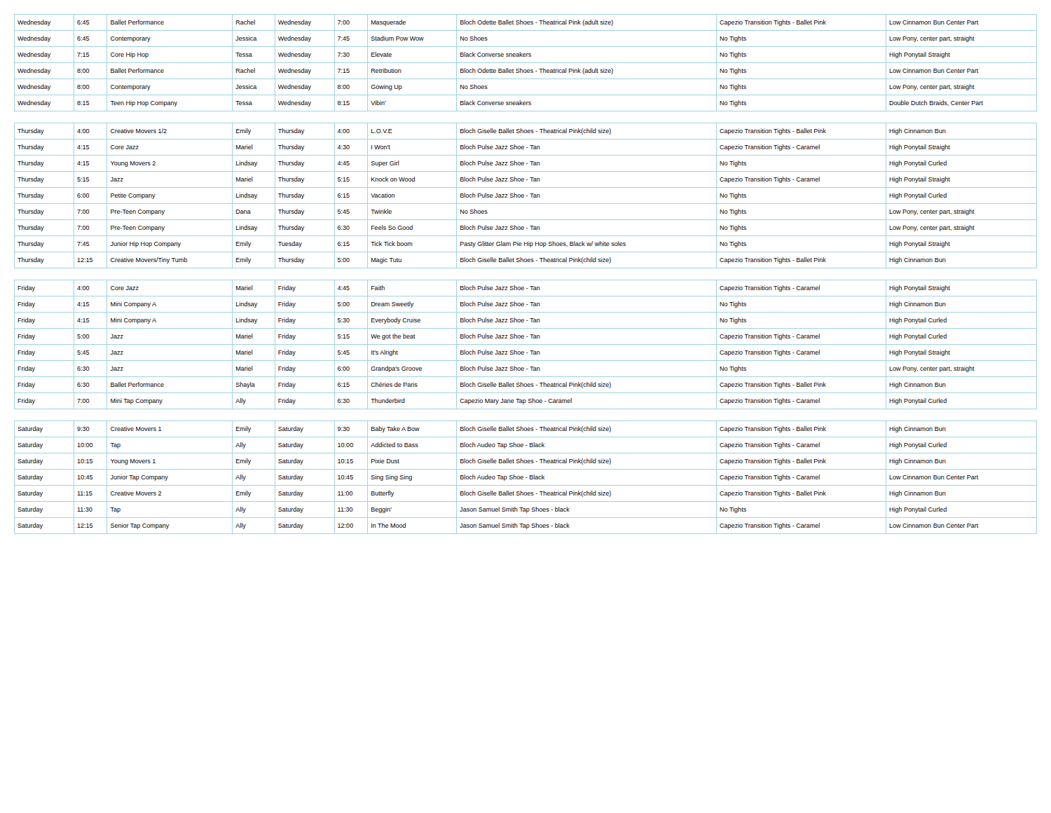| Wednesday | 6:45 | Ballet Performance | Rachel | Wednesday | 7:00 | Masquerade | Bloch Odette Ballet Shoes - Theatrical Pink (adult size) | Capezio Transition Tights - Ballet Pink | Low Cinnamon Bun Center Part |
| Wednesday | 6:45 | Contemporary | Jessica | Wednesday | 7:45 | Stadium Pow Wow | No Shoes | No Tights | Low Pony, center part, straight |
| Wednesday | 7:15 | Core Hip Hop | Tessa | Wednesday | 7:30 | Elevate | Black Converse sneakers | No Tights | High Ponytail Straight |
| Wednesday | 8:00 | Ballet Performance | Rachel | Wednesday | 7:15 | Retribution | Bloch Odette Ballet Shoes - Theatrical Pink (adult size) | No Tights | Low Cinnamon Bun Center Part |
| Wednesday | 8:00 | Contemporary | Jessica | Wednesday | 8:00 | Gowing Up | No Shoes | No Tights | Low Pony, center part, straight |
| Wednesday | 8:15 | Teen Hip Hop Company | Tessa | Wednesday | 8:15 | Vibin' | Black Converse sneakers | No Tights | Double Dutch Braids, Center Part |
| Thursday | 4:00 | Creative Movers 1/2 | Emily | Thursday | 4:00 | L.O.V.E | Bloch Giselle Ballet Shoes - Theatrical Pink(child size) | Capezio Transition Tights - Ballet Pink | High Cinnamon Bun |
| Thursday | 4:15 | Core Jazz | Mariel | Thursday | 4:30 | I Won't | Bloch Pulse Jazz Shoe - Tan | Capezio Transition Tights - Caramel | High Ponytail Straight |
| Thursday | 4:15 | Young Movers 2 | Lindsay | Thursday | 4:45 | Super Girl | Bloch Pulse Jazz Shoe - Tan | No Tights | High Ponytail Curled |
| Thursday | 5:15 | Jazz | Mariel | Thursday | 5:15 | Knock on Wood | Bloch Pulse Jazz Shoe - Tan | Capezio Transition Tights - Caramel | High Ponytail Straight |
| Thursday | 6:00 | Petite Company | Lindsay | Thursday | 6:15 | Vacation | Bloch Pulse Jazz Shoe - Tan | No Tights | High Ponytail Curled |
| Thursday | 7:00 | Pre-Teen Company | Dana | Thursday | 5:45 | Twinkle | No Shoes | No Tights | Low Pony, center part, straight |
| Thursday | 7:00 | Pre-Teen Company | Lindsay | Thursday | 6:30 | Feels So Good | Bloch Pulse Jazz Shoe - Tan | No Tights | Low Pony, center part, straight |
| Thursday | 7:45 | Junior Hip Hop Company | Emily | Tuesday | 6:15 | Tick Tick boom | Pasty Glitter Glam Pie Hip Hop Shoes, Black w/ white soles | No Tights | High Ponytail Straight |
| Thursday | 12:15 | Creative Movers/Tiny Tumb | Emily | Thursday | 5:00 | Magic Tutu | Bloch Giselle Ballet Shoes - Theatrical Pink(child size) | Capezio Transition Tights - Ballet Pink | High Cinnamon Bun |
| Friday | 4:00 | Core Jazz | Mariel | Friday | 4:45 | Faith | Bloch Pulse Jazz Shoe - Tan | Capezio Transition Tights - Caramel | High Ponytail Straight |
| Friday | 4:15 | Mini Company A | Lindsay | Friday | 5:00 | Dream Sweetly | Bloch Pulse Jazz Shoe - Tan | No Tights | High Cinnamon Bun |
| Friday | 4:15 | Mini Company A | Lindsay | Friday | 5:30 | Everybody Cruise | Bloch Pulse Jazz Shoe - Tan | No Tights | High Ponytail Curled |
| Friday | 5:00 | Jazz | Mariel | Friday | 5:15 | We got the beat | Bloch Pulse Jazz Shoe - Tan | Capezio Transition Tights - Caramel | High Ponytail Curled |
| Friday | 5:45 | Jazz | Mariel | Friday | 5:45 | It's Alright | Bloch Pulse Jazz Shoe - Tan | Capezio Transition Tights - Caramel | High Ponytail Straight |
| Friday | 6:30 | Jazz | Mariel | Friday | 6:00 | Grandpa's Groove | Bloch Pulse Jazz Shoe - Tan | No Tights | Low Pony, center part, straight |
| Friday | 6:30 | Ballet Performance | Shayla | Friday | 6:15 | Chéries de Paris | Bloch Giselle Ballet Shoes - Theatrical Pink(child size) | Capezio Transition Tights - Ballet Pink | High Cinnamon Bun |
| Friday | 7:00 | Mini Tap Company | Ally | Friday | 6:30 | Thunderbird | Capezio Mary Jane Tap Shoe - Caramel | Capezio Transition Tights - Caramel | High Ponytail Curled |
| Saturday | 9:30 | Creative Movers 1 | Emily | Saturday | 9:30 | Baby Take A Bow | Bloch Giselle Ballet Shoes - Theatrical Pink(child size) | Capezio Transition Tights - Ballet Pink | High Cinnamon Bun |
| Saturday | 10:00 | Tap | Ally | Saturday | 10:00 | Addicted to Bass | Bloch Audeo Tap Shoe - Black | Capezio Transition Tights - Caramel | High Ponytail Curled |
| Saturday | 10:15 | Young Movers 1 | Emily | Saturday | 10:15 | Pixie Dust | Bloch Giselle Ballet Shoes - Theatrical Pink(child size) | Capezio Transition Tights - Ballet Pink | High Cinnamon Bun |
| Saturday | 10:45 | Junior Tap Company | Ally | Saturday | 10:45 | Sing Sing Sing | Bloch Audeo Tap Shoe - Black | Capezio Transition Tights - Caramel | Low Cinnamon Bun Center Part |
| Saturday | 11:15 | Creative Movers 2 | Emily | Saturday | 11:00 | Butterfly | Bloch Giselle Ballet Shoes - Theatrical Pink(child size) | Capezio Transition Tights - Ballet Pink | High Cinnamon Bun |
| Saturday | 11:30 | Tap | Ally | Saturday | 11:30 | Beggin' | Jason Samuel Smith Tap Shoes - black | No Tights | High Ponytail Curled |
| Saturday | 12:15 | Senior Tap Company | Ally | Saturday | 12:00 | In The Mood | Jason Samuel Smith Tap Shoes - black | Capezio Transition Tights - Caramel | Low Cinnamon Bun Center Part |